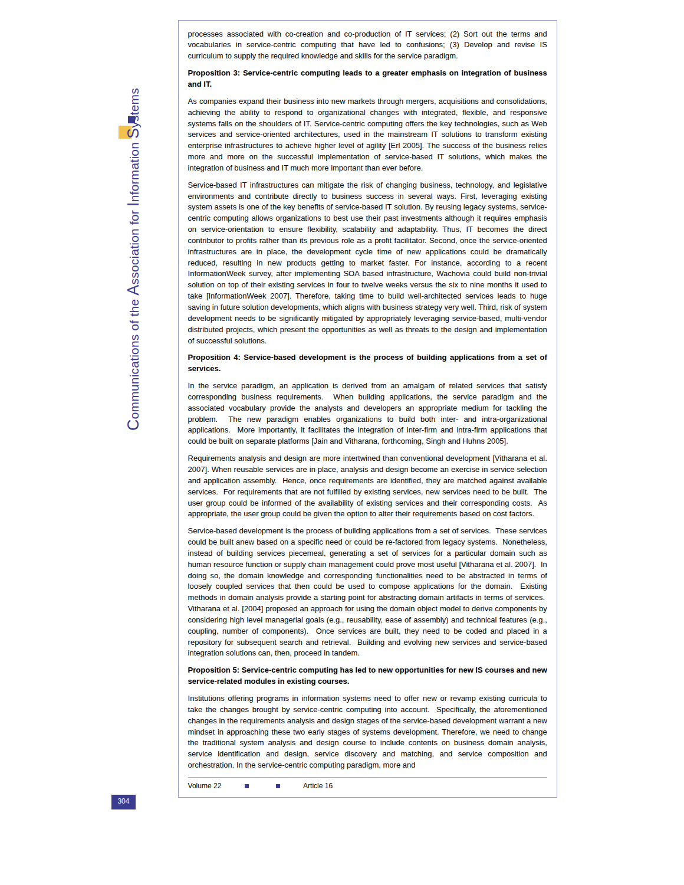Communications of the Association for Information Systems
processes associated with co-creation and co-production of IT services; (2) Sort out the terms and vocabularies in service-centric computing that have led to confusions; (3) Develop and revise IS curriculum to supply the required knowledge and skills for the service paradigm.
Proposition 3: Service-centric computing leads to a greater emphasis on integration of business and IT.
As companies expand their business into new markets through mergers, acquisitions and consolidations, achieving the ability to respond to organizational changes with integrated, flexible, and responsive systems falls on the shoulders of IT. Service-centric computing offers the key technologies, such as Web services and service-oriented architectures, used in the mainstream IT solutions to transform existing enterprise infrastructures to achieve higher level of agility [Erl 2005]. The success of the business relies more and more on the successful implementation of service-based IT solutions, which makes the integration of business and IT much more important than ever before.
Service-based IT infrastructures can mitigate the risk of changing business, technology, and legislative environments and contribute directly to business success in several ways. First, leveraging existing system assets is one of the key benefits of service-based IT solution. By reusing legacy systems, service-centric computing allows organizations to best use their past investments although it requires emphasis on service-orientation to ensure flexibility, scalability and adaptability. Thus, IT becomes the direct contributor to profits rather than its previous role as a profit facilitator. Second, once the service-oriented infrastructures are in place, the development cycle time of new applications could be dramatically reduced, resulting in new products getting to market faster. For instance, according to a recent InformationWeek survey, after implementing SOA based infrastructure, Wachovia could build non-trivial solution on top of their existing services in four to twelve weeks versus the six to nine months it used to take [InformationWeek 2007]. Therefore, taking time to build well-architected services leads to huge saving in future solution developments, which aligns with business strategy very well. Third, risk of system development needs to be significantly mitigated by appropriately leveraging service-based, multi-vendor distributed projects, which present the opportunities as well as threats to the design and implementation of successful solutions.
Proposition 4: Service-based development is the process of building applications from a set of services.
In the service paradigm, an application is derived from an amalgam of related services that satisfy corresponding business requirements. When building applications, the service paradigm and the associated vocabulary provide the analysts and developers an appropriate medium for tackling the problem. The new paradigm enables organizations to build both inter- and intra-organizational applications. More importantly, it facilitates the integration of inter-firm and intra-firm applications that could be built on separate platforms [Jain and Vitharana, forthcoming, Singh and Huhns 2005].
Requirements analysis and design are more intertwined than conventional development [Vitharana et al. 2007]. When reusable services are in place, analysis and design become an exercise in service selection and application assembly. Hence, once requirements are identified, they are matched against available services. For requirements that are not fulfilled by existing services, new services need to be built. The user group could be informed of the availability of existing services and their corresponding costs. As appropriate, the user group could be given the option to alter their requirements based on cost factors.
Service-based development is the process of building applications from a set of services. These services could be built anew based on a specific need or could be re-factored from legacy systems. Nonetheless, instead of building services piecemeal, generating a set of services for a particular domain such as human resource function or supply chain management could prove most useful [Vitharana et al. 2007]. In doing so, the domain knowledge and corresponding functionalities need to be abstracted in terms of loosely coupled services that then could be used to compose applications for the domain. Existing methods in domain analysis provide a starting point for abstracting domain artifacts in terms of services. Vitharana et al. [2004] proposed an approach for using the domain object model to derive components by considering high level managerial goals (e.g., reusability, ease of assembly) and technical features (e.g., coupling, number of components). Once services are built, they need to be coded and placed in a repository for subsequent search and retrieval. Building and evolving new services and service-based integration solutions can, then, proceed in tandem.
Proposition 5: Service-centric computing has led to new opportunities for new IS courses and new service-related modules in existing courses.
Institutions offering programs in information systems need to offer new or revamp existing curricula to take the changes brought by service-centric computing into account. Specifically, the aforementioned changes in the requirements analysis and design stages of the service-based development warrant a new mindset in approaching these two early stages of systems development. Therefore, we need to change the traditional system analysis and design course to include contents on business domain analysis, service identification and design, service discovery and matching, and service composition and orchestration. In the service-centric computing paradigm, more and
Volume 22 Article 16
304